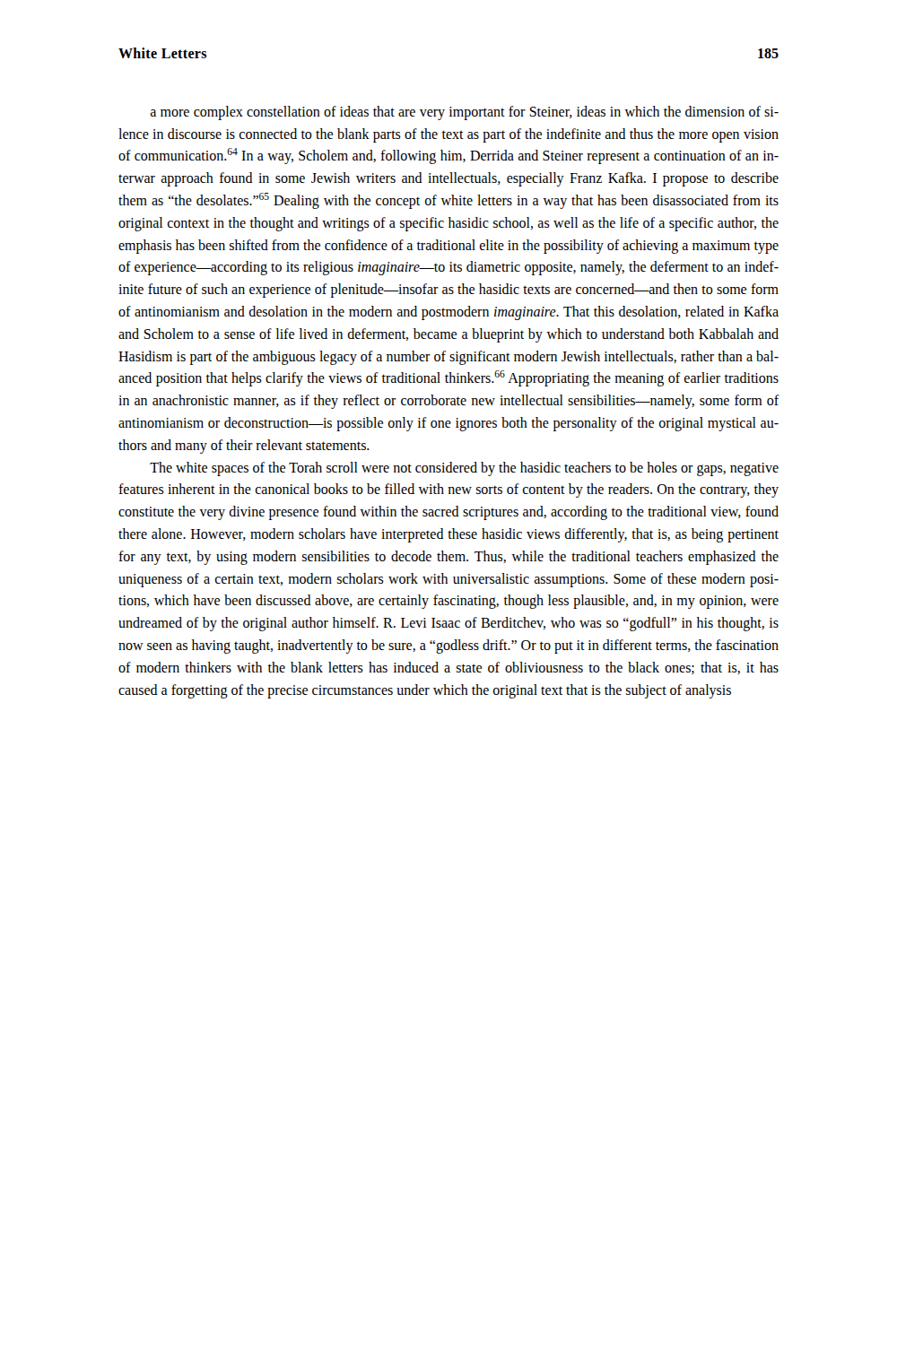White Letters 185
a more complex constellation of ideas that are very important for Steiner, ideas in which the dimension of silence in discourse is connected to the blank parts of the text as part of the indefinite and thus the more open vision of communication.64 In a way, Scholem and, following him, Derrida and Steiner represent a continuation of an interwar approach found in some Jewish writers and intellectuals, especially Franz Kafka. I propose to describe them as “the desolates.”65 Dealing with the concept of white letters in a way that has been disassociated from its original context in the thought and writings of a specific hasidic school, as well as the life of a specific author, the emphasis has been shifted from the confidence of a traditional elite in the possibility of achieving a maximum type of experience—according to its religious imaginaire—to its diametric opposite, namely, the deferment to an indefinite future of such an experience of plenitude—insofar as the hasidic texts are concerned—and then to some form of antinomianism and desolation in the modern and postmodern imaginaire. That this desolation, related in Kafka and Scholem to a sense of life lived in deferment, became a blueprint by which to understand both Kabbalah and Hasidism is part of the ambiguous legacy of a number of significant modern Jewish intellectuals, rather than a balanced position that helps clarify the views of traditional thinkers.66 Appropriating the meaning of earlier traditions in an anachronistic manner, as if they reflect or corroborate new intellectual sensibilities—namely, some form of antinomianism or deconstruction—is possible only if one ignores both the personality of the original mystical authors and many of their relevant statements.
The white spaces of the Torah scroll were not considered by the hasidic teachers to be holes or gaps, negative features inherent in the canonical books to be filled with new sorts of content by the readers. On the contrary, they constitute the very divine presence found within the sacred scriptures and, according to the traditional view, found there alone. However, modern scholars have interpreted these hasidic views differently, that is, as being pertinent for any text, by using modern sensibilities to decode them. Thus, while the traditional teachers emphasized the uniqueness of a certain text, modern scholars work with universalistic assumptions. Some of these modern positions, which have been discussed above, are certainly fascinating, though less plausible, and, in my opinion, were undreamed of by the original author himself. R. Levi Isaac of Berditchev, who was so “godfull” in his thought, is now seen as having taught, inadvertently to be sure, a “godless drift.” Or to put it in different terms, the fascination of modern thinkers with the blank letters has induced a state of obliviousness to the black ones; that is, it has caused a forgetting of the precise circumstances under which the original text that is the subject of analysis